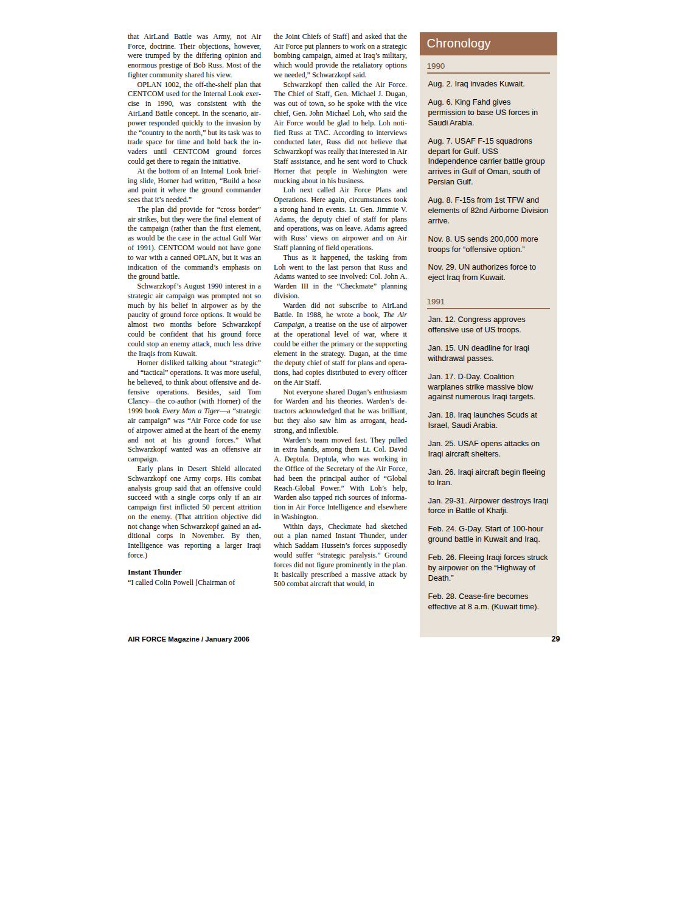that AirLand Battle was Army, not Air Force, doctrine. Their objections, however, were trumped by the differing opinion and enormous prestige of Bob Russ. Most of the fighter community shared his view.
OPLAN 1002, the off-the-shelf plan that CENTCOM used for the Internal Look exercise in 1990, was consistent with the AirLand Battle concept. In the scenario, airpower responded quickly to the invasion by the “country to the north,” but its task was to trade space for time and hold back the invaders until CENTCOM ground forces could get there to regain the initiative.
At the bottom of an Internal Look briefing slide, Horner had written, “Build a hose and point it where the ground commander sees that it’s needed.”
The plan did provide for “cross border” air strikes, but they were the final element of the campaign (rather than the first element, as would be the case in the actual Gulf War of 1991). CENTCOM would not have gone to war with a canned OPLAN, but it was an indication of the command’s emphasis on the ground battle.
Schwarzkopf’s August 1990 interest in a strategic air campaign was prompted not so much by his belief in airpower as by the paucity of ground force options. It would be almost two months before Schwarzkopf could be confident that his ground force could stop an enemy attack, much less drive the Iraqis from Kuwait.
Horner disliked talking about “strategic” and “tactical” operations. It was more useful, he believed, to think about offensive and defensive operations. Besides, said Tom Clancy—the co-author (with Horner) of the 1999 book Every Man a Tiger—a “strategic air campaign” was “Air Force code for use of airpower aimed at the heart of the enemy and not at his ground forces.” What Schwarzkopf wanted was an offensive air campaign.
Early plans in Desert Shield allocated Schwarzkopf one Army corps. His combat analysis group said that an offensive could succeed with a single corps only if an air campaign first inflicted 50 percent attrition on the enemy. (That attrition objective did not change when Schwarzkopf gained an additional corps in November. By then, Intelligence was reporting a larger Iraqi force.)
Instant Thunder
“I called Colin Powell [Chairman of
the Joint Chiefs of Staff] and asked that the Air Force put planners to work on a strategic bombing campaign, aimed at Iraq’s military, which would provide the retaliatory options we needed,” Schwarzkopf said.
Schwarzkopf then called the Air Force. The Chief of Staff, Gen. Michael J. Dugan, was out of town, so he spoke with the vice chief, Gen. John Michael Loh, who said the Air Force would be glad to help. Loh notified Russ at TAC. According to interviews conducted later, Russ did not believe that Schwarzkopf was really that interested in Air Staff assistance, and he sent word to Chuck Horner that people in Washington were mucking about in his business.
Loh next called Air Force Plans and Operations. Here again, circumstances took a strong hand in events. Lt. Gen. Jimmie V. Adams, the deputy chief of staff for plans and operations, was on leave. Adams agreed with Russ’ views on airpower and on Air Staff planning of field operations.
Thus as it happened, the tasking from Loh went to the last person that Russ and Adams wanted to see involved: Col. John A. Warden III in the “Checkmate” planning division.
Warden did not subscribe to AirLand Battle. In 1988, he wrote a book, The Air Campaign, a treatise on the use of airpower at the operational level of war, where it could be either the primary or the supporting element in the strategy. Dugan, at the time the deputy chief of staff for plans and operations, had copies distributed to every officer on the Air Staff.
Not everyone shared Dugan’s enthusiasm for Warden and his theories. Warden’s detractors acknowledged that he was brilliant, but they also saw him as arrogant, headstrong, and inflexible.
Warden’s team moved fast. They pulled in extra hands, among them Lt. Col. David A. Deptula. Deptula, who was working in the Office of the Secretary of the Air Force, had been the principal author of “Global Reach-Global Power.” With Loh’s help, Warden also tapped rich sources of information in Air Force Intelligence and elsewhere in Washington.
Within days, Checkmate had sketched out a plan named Instant Thunder, under which Saddam Hussein’s forces supposedly would suffer “strategic paralysis.” Ground forces did not figure prominently in the plan. It basically prescribed a massive attack by 500 combat aircraft that would, in
Chronology
1990
Aug. 2. Iraq invades Kuwait.
Aug. 6. King Fahd gives permission to base US forces in Saudi Arabia.
Aug. 7. USAF F-15 squadrons depart for Gulf. USS Independence carrier battle group arrives in Gulf of Oman, south of Persian Gulf.
Aug. 8. F-15s from 1st TFW and elements of 82nd Airborne Division arrive.
Nov. 8. US sends 200,000 more troops for “offensive option.”
Nov. 29. UN authorizes force to eject Iraq from Kuwait.
1991
Jan. 12. Congress approves offensive use of US troops.
Jan. 15. UN deadline for Iraqi withdrawal passes.
Jan. 17. D-Day. Coalition warplanes strike massive blow against numerous Iraqi targets.
Jan. 18. Iraq launches Scuds at Israel, Saudi Arabia.
Jan. 25. USAF opens attacks on Iraqi aircraft shelters.
Jan. 26. Iraqi aircraft begin fleeing to Iran.
Jan. 29-31. Airpower destroys Iraqi force in Battle of Khafji.
Feb. 24. G-Day. Start of 100-hour ground battle in Kuwait and Iraq.
Feb. 26. Fleeing Iraqi forces struck by airpower on the “Highway of Death.”
Feb. 28. Cease-fire becomes effective at 8 a.m. (Kuwait time).
AIR FORCE Magazine / January 2006
29